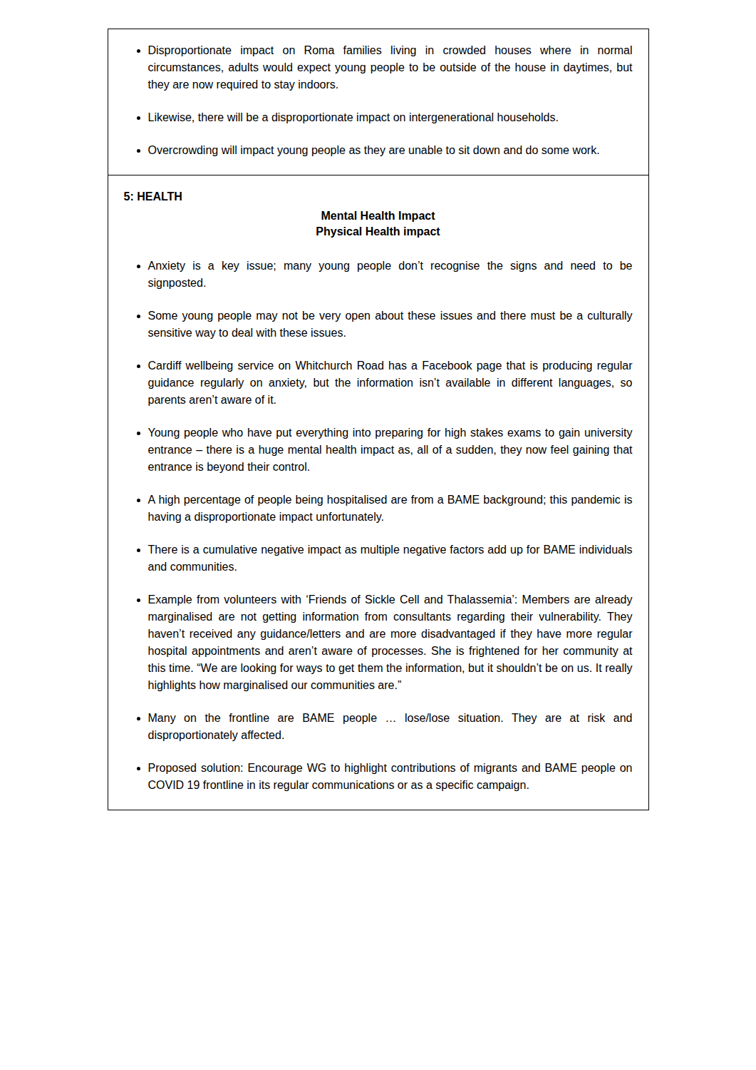Disproportionate impact on Roma families living in crowded houses where in normal circumstances, adults would expect young people to be outside of the house in daytimes, but they are now required to stay indoors.
Likewise, there will be a disproportionate impact on intergenerational households.
Overcrowding will impact young people as they are unable to sit down and do some work.
5: HEALTH
Mental Health Impact
Physical Health impact
Anxiety is a key issue; many young people don’t recognise the signs and need to be signposted.
Some young people may not be very open about these issues and there must be a culturally sensitive way to deal with these issues.
Cardiff wellbeing service on Whitchurch Road has a Facebook page that is producing regular guidance regularly on anxiety, but the information isn’t available in different languages, so parents aren’t aware of it.
Young people who have put everything into preparing for high stakes exams to gain university entrance – there is a huge mental health impact as, all of a sudden, they now feel gaining that entrance is beyond their control.
A high percentage of people being hospitalised are from a BAME background; this pandemic is having a disproportionate impact unfortunately.
There is a cumulative negative impact as multiple negative factors add up for BAME individuals and communities.
Example from volunteers with ‘Friends of Sickle Cell and Thalassemia’: Members are already marginalised are not getting information from consultants regarding their vulnerability. They haven’t received any guidance/letters and are more disadvantaged if they have more regular hospital appointments and aren’t aware of processes. She is frightened for her community at this time. “We are looking for ways to get them the information, but it shouldn’t be on us. It really highlights how marginalised our communities are.”
Many on the frontline are BAME people … lose/lose situation. They are at risk and disproportionately affected.
Proposed solution: Encourage WG to highlight contributions of migrants and BAME people on COVID 19 frontline in its regular communications or as a specific campaign.